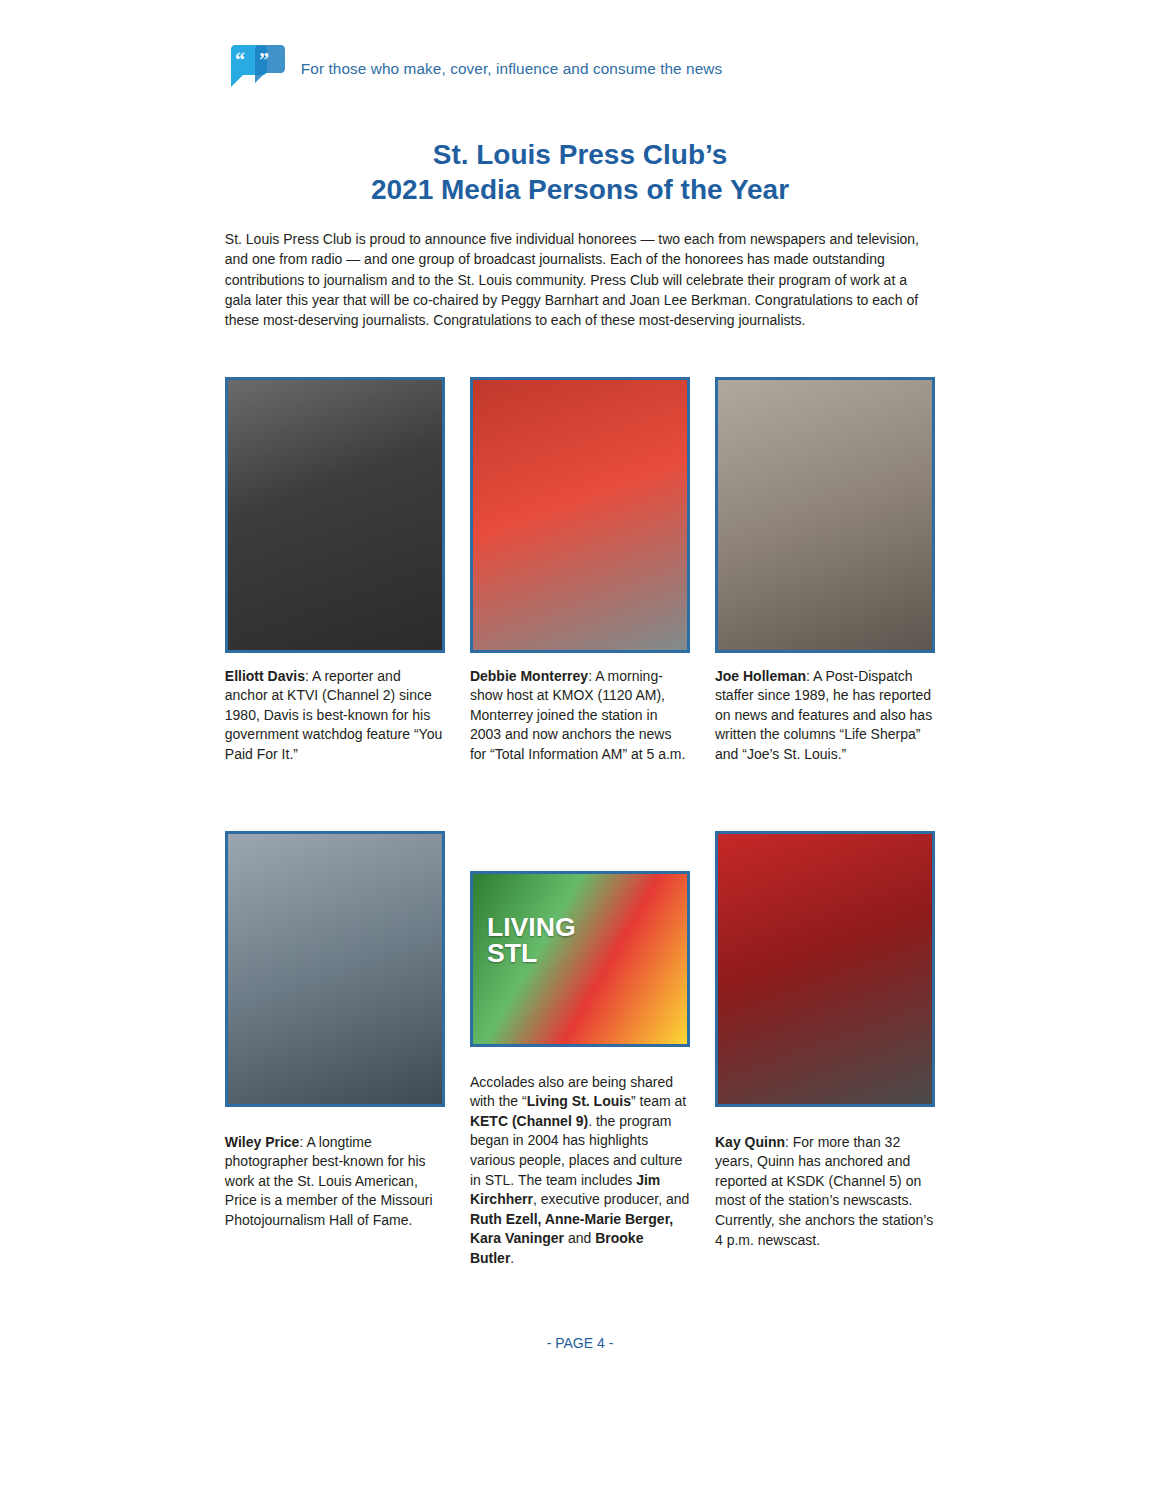“ ”
For those who make, cover, influence and consume the news
St. Louis Press Club’s
2021 Media Persons of the Year
St. Louis Press Club is proud to announce five individual honorees — two each from newspapers and television, and one from radio — and one group of broadcast journalists. Each of the honorees has made outstanding contributions to journalism and to the St. Louis community. Press Club will celebrate their program of work at a gala later this year that will be co-chaired by Peggy Barnhart and Joan Lee Berkman. Congratulations to each of these most-deserving journalists. Congratulations to each of these most-deserving journalists.
Elliott Davis: A reporter and anchor at KTVI (Channel 2) since 1980, Davis is best-known for his government watchdog feature “You Paid For It.”
Debbie Monterrey: A morning-show host at KMOX (1120 AM), Monterrey joined the station in 2003 and now anchors the news for “Total Information AM” at 5 a.m.
Joe Holleman: A Post-Dispatch staffer since 1989, he has reported on news and features and also has written the columns “Life Sherpa” and “Joe’s St. Louis.”
Wiley Price: A longtime photographer best-known for his work at the St. Louis American, Price is a member of the Missouri Photojournalism Hall of Fame.
LIVING
STL
Accolades also are being shared with the “Living St. Louis” team at KETC (Channel 9). the program began in 2004 has highlights various people, places and culture in STL. The team includes Jim Kirchherr, executive producer, and Ruth Ezell, Anne-Marie Berger, Kara Vaninger and Brooke Butler.
Kay Quinn: For more than 32 years, Quinn has anchored and reported at KSDK (Channel 5) on most of the station’s newscasts. Currently, she anchors the station’s 4 p.m. newscast.
- PAGE 4 -